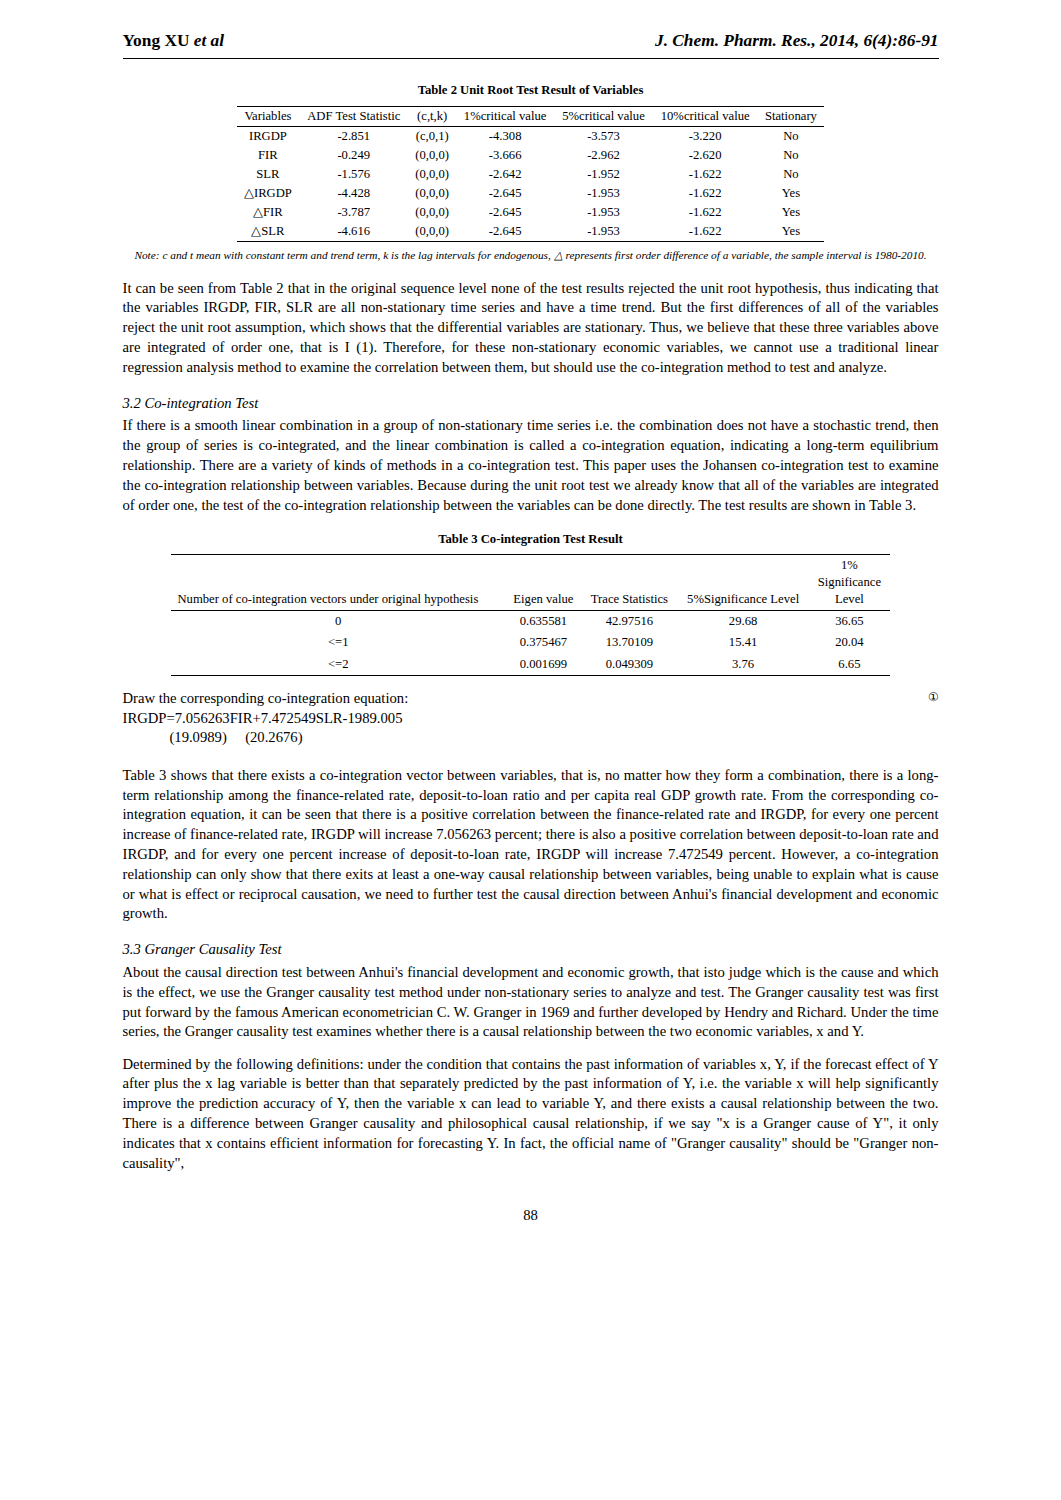Yong XU et al
J. Chem. Pharm. Res., 2014, 6(4):86-91
Table 2 Unit Root Test Result of Variables
| Variables | ADF Test Statistic | (c,t,k) | 1%critical value | 5%critical value | 10%critical value | Stationary |
| --- | --- | --- | --- | --- | --- | --- |
| IRGDP | -2.851 | (c,0,1) | -4.308 | -3.573 | -3.220 | No |
| FIR | -0.249 | (0,0,0) | -3.666 | -2.962 | -2.620 | No |
| SLR | -1.576 | (0,0,0) | -2.642 | -1.952 | -1.622 | No |
| △IRGDP | -4.428 | (0,0,0) | -2.645 | -1.953 | -1.622 | Yes |
| △FIR | -3.787 | (0,0,0) | -2.645 | -1.953 | -1.622 | Yes |
| △SLR | -4.616 | (0,0,0) | -2.645 | -1.953 | -1.622 | Yes |
Note: c and t mean with constant term and trend term, k is the lag intervals for endogenous, △ represents first order difference of a variable, the sample interval is 1980-2010.
It can be seen from Table 2 that in the original sequence level none of the test results rejected the unit root hypothesis, thus indicating that the variables IRGDP, FIR, SLR are all non-stationary time series and have a time trend. But the first differences of all of the variables reject the unit root assumption, which shows that the differential variables are stationary. Thus, we believe that these three variables above are integrated of order one, that is I (1). Therefore, for these non-stationary economic variables, we cannot use a traditional linear regression analysis method to examine the correlation between them, but should use the co-integration method to test and analyze.
3.2 Co-integration Test
If there is a smooth linear combination in a group of non-stationary time series i.e. the combination does not have a stochastic trend, then the group of series is co-integrated, and the linear combination is called a co-integration equation, indicating a long-term equilibrium relationship. There are a variety of kinds of methods in a co-integration test. This paper uses the Johansen co-integration test to examine the co-integration relationship between variables. Because during the unit root test we already know that all of the variables are integrated of order one, the test of the co-integration relationship between the variables can be done directly. The test results are shown in Table 3.
Table 3 Co-integration Test Result
| Number of co-integration vectors under original hypothesis | Eigen value | Trace Statistics | 5%Significance Level | 1% Significance Level |
| --- | --- | --- | --- | --- |
| 0 | 0.635581 | 42.97516 | 29.68 | 36.65 |
| <=1 | 0.375467 | 13.70109 | 15.41 | 20.04 |
| <=2 | 0.001699 | 0.049309 | 3.76 | 6.65 |
①
Draw the corresponding co-integration equation:
IRGDP=7.056263FIR+7.472549SLR-1989.005
(19.0989) (20.2676)
Table 3 shows that there exists a co-integration vector between variables, that is, no matter how they form a combination, there is a long-term relationship among the finance-related rate, deposit-to-loan ratio and per capita real GDP growth rate. From the corresponding co-integration equation, it can be seen that there is a positive correlation between the finance-related rate and IRGDP, for every one percent increase of finance-related rate, IRGDP will increase 7.056263 percent; there is also a positive correlation between deposit-to-loan rate and IRGDP, and for every one percent increase of deposit-to-loan rate, IRGDP will increase 7.472549 percent. However, a co-integration relationship can only show that there exits at least a one-way causal relationship between variables, being unable to explain what is cause or what is effect or reciprocal causation, we need to further test the causal direction between Anhui's financial development and economic growth.
3.3 Granger Causality Test
About the causal direction test between Anhui's financial development and economic growth, that isto judge which is the cause and which is the effect, we use the Granger causality test method under non-stationary series to analyze and test. The Granger causality test was first put forward by the famous American econometrician C. W. Granger in 1969 and further developed by Hendry and Richard. Under the time series, the Granger causality test examines whether there is a causal relationship between the two economic variables, x and Y.
Determined by the following definitions: under the condition that contains the past information of variables x, Y, if the forecast effect of Y after plus the x lag variable is better than that separately predicted by the past information of Y, i.e. the variable x will help significantly improve the prediction accuracy of Y, then the variable x can lead to variable Y, and there exists a causal relationship between the two. There is a difference between Granger causality and philosophical causal relationship, if we say "x is a Granger cause of Y", it only indicates that x contains efficient information for forecasting Y. In fact, the official name of "Granger causality" should be "Granger non-causality",
88